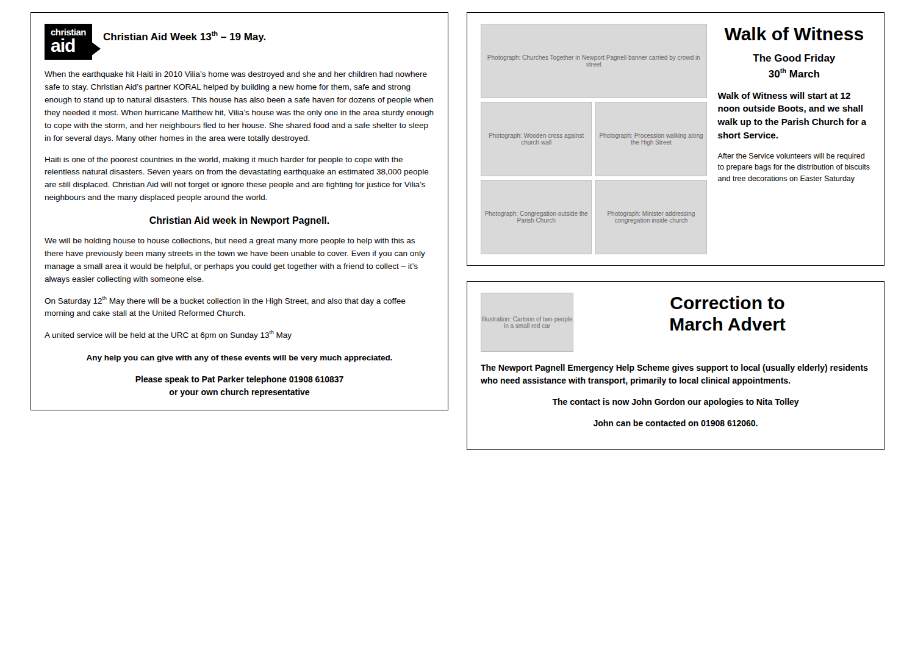christian aid
Christian Aid Week 13th – 19 May.
When the earthquake hit Haiti in 2010 Vilia’s home was destroyed and she and her children had nowhere safe to stay. Christian Aid’s partner KORAL helped by building a new home for them, safe and strong enough to stand up to natural disasters. This house has also been a safe haven for dozens of people when they needed it most. When hurricane Matthew hit, Vilia’s house was the only one in the area sturdy enough to cope with the storm, and her neighbours fled to her house. She shared food and a safe shelter to sleep in for several days. Many other homes in the area were totally destroyed.
Haiti is one of the poorest countries in the world, making it much harder for people to cope with the relentless natural disasters. Seven years on from the devastating earthquake an estimated 38,000 people are still displaced. Christian Aid will not forget or ignore these people and are fighting for justice for Vilia’s neighbours and the many displaced people around the world.
Christian Aid week in Newport Pagnell.
We will be holding house to house collections, but need a great many more people to help with this as there have previously been many streets in the town we have been unable to cover. Even if you can only manage a small area it would be helpful, or perhaps you could get together with a friend to collect – it’s always easier collecting with someone else.
On Saturday 12th May there will be a bucket collection in the High Street, and also that day a coffee morning and cake stall at the United Reformed Church.
A united service will be held at the URC at 6pm on Sunday 13th May
Any help you can give with any of these events will be very much appreciated.
Please speak to Pat Parker telephone 01908 610837
or your own church representative
Photograph: Churches Together in Newport Pagnell banner carried by crowd in street
Photograph: Wooden cross against church wall
Photograph: Procession walking along the High Street
Photograph: Congregation outside the Parish Church
Photograph: Minister addressing congregation inside church
Walk of Witness
The Good Friday
30th March
Walk of Witness will start at 12 noon outside Boots, and we shall walk up to the Parish Church for a short Service.
After the Service volunteers will be required to prepare bags for the distribution of biscuits and tree decorations on Easter Saturday
Illustration: Cartoon of two people in a small red car
Correction to
March Advert
The Newport Pagnell Emergency Help Scheme gives support to local (usually elderly) residents who need assistance with transport, primarily to local clinical appointments.
The contact is now John Gordon our apologies to Nita Tolley
John can be contacted on 01908 612060.